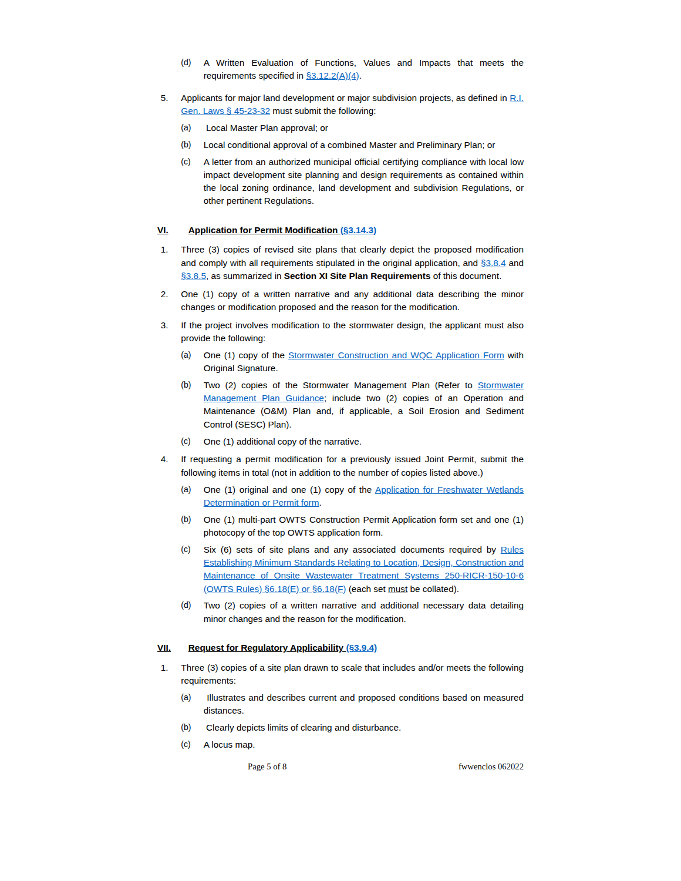(d) A Written Evaluation of Functions, Values and Impacts that meets the requirements specified in §3.12.2(A)(4).
5. Applicants for major land development or major subdivision projects, as defined in R.I. Gen. Laws § 45-23-32 must submit the following:
(a) Local Master Plan approval; or
(b) Local conditional approval of a combined Master and Preliminary Plan; or
(c) A letter from an authorized municipal official certifying compliance with local low impact development site planning and design requirements as contained within the local zoning ordinance, land development and subdivision Regulations, or other pertinent Regulations.
VI. Application for Permit Modification (§3.14.3)
1. Three (3) copies of revised site plans that clearly depict the proposed modification and comply with all requirements stipulated in the original application, and §3.8.4 and §3.8.5, as summarized in Section XI Site Plan Requirements of this document.
2. One (1) copy of a written narrative and any additional data describing the minor changes or modification proposed and the reason for the modification.
3. If the project involves modification to the stormwater design, the applicant must also provide the following:
(a) One (1) copy of the Stormwater Construction and WQC Application Form with Original Signature.
(b) Two (2) copies of the Stormwater Management Plan (Refer to Stormwater Management Plan Guidance; include two (2) copies of an Operation and Maintenance (O&M) Plan and, if applicable, a Soil Erosion and Sediment Control (SESC) Plan).
(c) One (1) additional copy of the narrative.
4. If requesting a permit modification for a previously issued Joint Permit, submit the following items in total (not in addition to the number of copies listed above.)
(a) One (1) original and one (1) copy of the Application for Freshwater Wetlands Determination or Permit form.
(b) One (1) multi-part OWTS Construction Permit Application form set and one (1) photocopy of the top OWTS application form.
(c) Six (6) sets of site plans and any associated documents required by Rules Establishing Minimum Standards Relating to Location, Design, Construction and Maintenance of Onsite Wastewater Treatment Systems 250-RICR-150-10-6 (OWTS Rules) §6.18(E) or §6.18(F) (each set must be collated).
(d) Two (2) copies of a written narrative and additional necessary data detailing minor changes and the reason for the modification.
VII. Request for Regulatory Applicability (§3.9.4)
1. Three (3) copies of a site plan drawn to scale that includes and/or meets the following requirements:
(a) Illustrates and describes current and proposed conditions based on measured distances.
(b) Clearly depicts limits of clearing and disturbance.
(c) A locus map.
Page 5 of 8 fwwenclos 062022